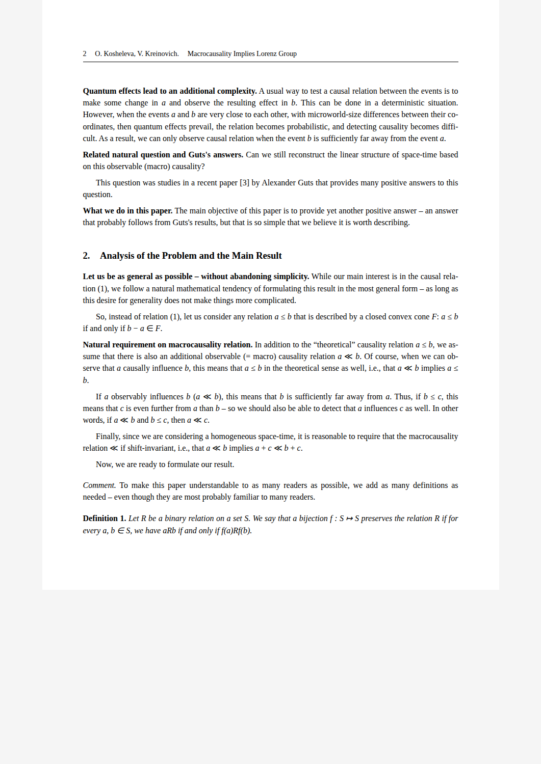2 O. Kosheleva, V. Kreinovich. Macrocausality Implies Lorenz Group
Quantum effects lead to an additional complexity. A usual way to test a causal relation between the events is to make some change in a and observe the resulting effect in b. This can be done in a deterministic situation. However, when the events a and b are very close to each other, with microworld-size differences between their coordinates, then quantum effects prevail, the relation becomes probabilistic, and detecting causality becomes difficult. As a result, we can only observe causal relation when the event b is sufficiently far away from the event a.
Related natural question and Guts's answers. Can we still reconstruct the linear structure of space-time based on this observable (macro) causality?
This question was studies in a recent paper [3] by Alexander Guts that provides many positive answers to this question.
What we do in this paper. The main objective of this paper is to provide yet another positive answer – an answer that probably follows from Guts's results, but that is so simple that we believe it is worth describing.
2. Analysis of the Problem and the Main Result
Let us be as general as possible – without abandoning simplicity. While our main interest is in the causal relation (1), we follow a natural mathematical tendency of formulating this result in the most general form – as long as this desire for generality does not make things more complicated.
So, instead of relation (1), let us consider any relation a ≤ b that is described by a closed convex cone F: a ≤ b if and only if b − a ∈ F.
Natural requirement on macrocausality relation. In addition to the “theoretical” causality relation a ≤ b, we assume that there is also an additional observable (= macro) causality relation a ≪ b. Of course, when we can observe that a causally influence b, this means that a ≤ b in the theoretical sense as well, i.e., that a ≪ b implies a ≤ b.
If a observably influences b (a ≪ b), this means that b is sufficiently far away from a. Thus, if b ≤ c, this means that c is even further from a than b – so we should also be able to detect that a influences c as well. In other words, if a ≪ b and b ≤ c, then a ≪ c.
Finally, since we are considering a homogeneous space-time, it is reasonable to require that the macrocausality relation ≪ if shift-invariant, i.e., that a ≪ b implies a + c ≪ b + c.
Now, we are ready to formulate our result.
Comment. To make this paper understandable to as many readers as possible, we add as many definitions as needed – even though they are most probably familiar to many readers.
Definition 1. Let R be a binary relation on a set S. We say that a bijection f : S ↦ S preserves the relation R if for every a, b ∈ S, we have aRb if and only if f(a)Rf(b).